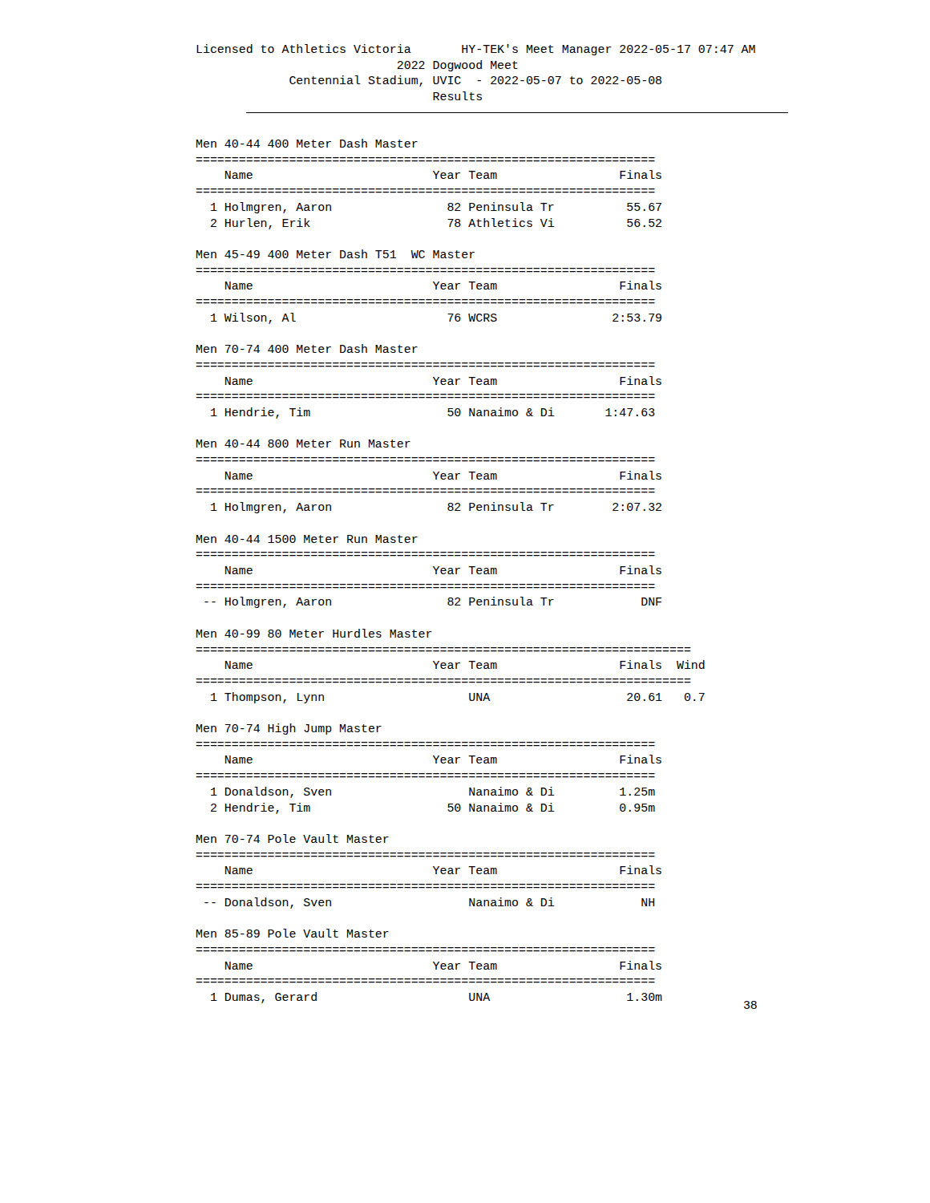Licensed to Athletics Victoria       HY-TEK's Meet Manager 2022-05-17 07:47 AM
                            2022 Dogwood Meet
             Centennial Stadium, UVIC  - 2022-05-07 to 2022-05-08
                                 Results
       

Men 40-44 400 Meter Dash Master
================================================================
    Name                         Year Team                 Finals
================================================================
  1 Holmgren, Aaron                82 Peninsula Tr          55.67
  2 Hurlen, Erik                   78 Athletics Vi          56.52

Men 45-49 400 Meter Dash T51  WC Master
================================================================
    Name                         Year Team                 Finals
================================================================
  1 Wilson, Al                     76 WCRS                2:53.79

Men 70-74 400 Meter Dash Master
================================================================
    Name                         Year Team                 Finals
================================================================
  1 Hendrie, Tim                   50 Nanaimo & Di       1:47.63

Men 40-44 800 Meter Run Master
================================================================
    Name                         Year Team                 Finals
================================================================
  1 Holmgren, Aaron                82 Peninsula Tr        2:07.32

Men 40-44 1500 Meter Run Master
================================================================
    Name                         Year Team                 Finals
================================================================
 -- Holmgren, Aaron                82 Peninsula Tr            DNF

Men 40-99 80 Meter Hurdles Master
=====================================================================
    Name                         Year Team                 Finals  Wind
=====================================================================
  1 Thompson, Lynn                    UNA                   20.61   0.7

Men 70-74 High Jump Master
================================================================
    Name                         Year Team                 Finals
================================================================
  1 Donaldson, Sven                   Nanaimo & Di         1.25m
  2 Hendrie, Tim                   50 Nanaimo & Di         0.95m

Men 70-74 Pole Vault Master
================================================================
    Name                         Year Team                 Finals
================================================================
 -- Donaldson, Sven                   Nanaimo & Di            NH

Men 85-89 Pole Vault Master
================================================================
    Name                         Year Team                 Finals
================================================================
  1 Dumas, Gerard                     UNA                   1.30m
38